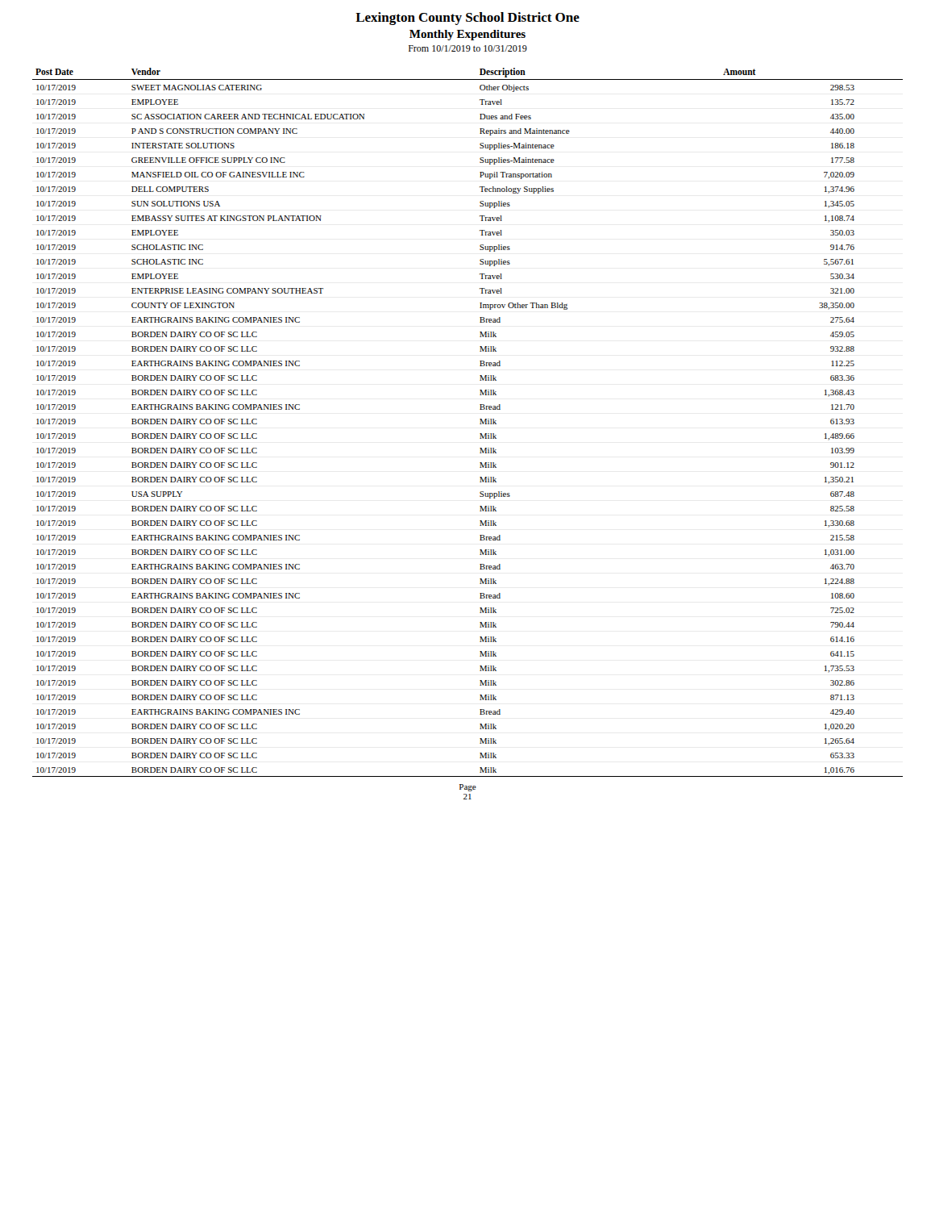Lexington County School District One
Monthly Expenditures
From 10/1/2019 to 10/31/2019
| Post Date | Vendor | Description | Amount |
| --- | --- | --- | --- |
| 10/17/2019 | SWEET MAGNOLIAS CATERING | Other Objects | 298.53 |
| 10/17/2019 | EMPLOYEE | Travel | 135.72 |
| 10/17/2019 | SC ASSOCIATION CAREER AND TECHNICAL EDUCATION | Dues and Fees | 435.00 |
| 10/17/2019 | P AND S CONSTRUCTION COMPANY INC | Repairs and Maintenance | 440.00 |
| 10/17/2019 | INTERSTATE SOLUTIONS | Supplies-Maintenace | 186.18 |
| 10/17/2019 | GREENVILLE OFFICE SUPPLY CO INC | Supplies-Maintenace | 177.58 |
| 10/17/2019 | MANSFIELD OIL CO OF GAINESVILLE INC | Pupil Transportation | 7,020.09 |
| 10/17/2019 | DELL COMPUTERS | Technology Supplies | 1,374.96 |
| 10/17/2019 | SUN SOLUTIONS USA | Supplies | 1,345.05 |
| 10/17/2019 | EMBASSY SUITES AT KINGSTON PLANTATION | Travel | 1,108.74 |
| 10/17/2019 | EMPLOYEE | Travel | 350.03 |
| 10/17/2019 | SCHOLASTIC INC | Supplies | 914.76 |
| 10/17/2019 | SCHOLASTIC INC | Supplies | 5,567.61 |
| 10/17/2019 | EMPLOYEE | Travel | 530.34 |
| 10/17/2019 | ENTERPRISE LEASING COMPANY SOUTHEAST | Travel | 321.00 |
| 10/17/2019 | COUNTY OF LEXINGTON | Improv Other Than Bldg | 38,350.00 |
| 10/17/2019 | EARTHGRAINS BAKING COMPANIES INC | Bread | 275.64 |
| 10/17/2019 | BORDEN DAIRY CO OF SC LLC | Milk | 459.05 |
| 10/17/2019 | BORDEN DAIRY CO OF SC LLC | Milk | 932.88 |
| 10/17/2019 | EARTHGRAINS BAKING COMPANIES INC | Bread | 112.25 |
| 10/17/2019 | BORDEN DAIRY CO OF SC LLC | Milk | 683.36 |
| 10/17/2019 | BORDEN DAIRY CO OF SC LLC | Milk | 1,368.43 |
| 10/17/2019 | EARTHGRAINS BAKING COMPANIES INC | Bread | 121.70 |
| 10/17/2019 | BORDEN DAIRY CO OF SC LLC | Milk | 613.93 |
| 10/17/2019 | BORDEN DAIRY CO OF SC LLC | Milk | 1,489.66 |
| 10/17/2019 | BORDEN DAIRY CO OF SC LLC | Milk | 103.99 |
| 10/17/2019 | BORDEN DAIRY CO OF SC LLC | Milk | 901.12 |
| 10/17/2019 | BORDEN DAIRY CO OF SC LLC | Milk | 1,350.21 |
| 10/17/2019 | USA SUPPLY | Supplies | 687.48 |
| 10/17/2019 | BORDEN DAIRY CO OF SC LLC | Milk | 825.58 |
| 10/17/2019 | BORDEN DAIRY CO OF SC LLC | Milk | 1,330.68 |
| 10/17/2019 | EARTHGRAINS BAKING COMPANIES INC | Bread | 215.58 |
| 10/17/2019 | BORDEN DAIRY CO OF SC LLC | Milk | 1,031.00 |
| 10/17/2019 | EARTHGRAINS BAKING COMPANIES INC | Bread | 463.70 |
| 10/17/2019 | BORDEN DAIRY CO OF SC LLC | Milk | 1,224.88 |
| 10/17/2019 | EARTHGRAINS BAKING COMPANIES INC | Bread | 108.60 |
| 10/17/2019 | BORDEN DAIRY CO OF SC LLC | Milk | 725.02 |
| 10/17/2019 | BORDEN DAIRY CO OF SC LLC | Milk | 790.44 |
| 10/17/2019 | BORDEN DAIRY CO OF SC LLC | Milk | 614.16 |
| 10/17/2019 | BORDEN DAIRY CO OF SC LLC | Milk | 641.15 |
| 10/17/2019 | BORDEN DAIRY CO OF SC LLC | Milk | 1,735.53 |
| 10/17/2019 | BORDEN DAIRY CO OF SC LLC | Milk | 302.86 |
| 10/17/2019 | BORDEN DAIRY CO OF SC LLC | Milk | 871.13 |
| 10/17/2019 | EARTHGRAINS BAKING COMPANIES INC | Bread | 429.40 |
| 10/17/2019 | BORDEN DAIRY CO OF SC LLC | Milk | 1,020.20 |
| 10/17/2019 | BORDEN DAIRY CO OF SC LLC | Milk | 1,265.64 |
| 10/17/2019 | BORDEN DAIRY CO OF SC LLC | Milk | 653.33 |
| 10/17/2019 | BORDEN DAIRY CO OF SC LLC | Milk | 1,016.76 |
Page
21